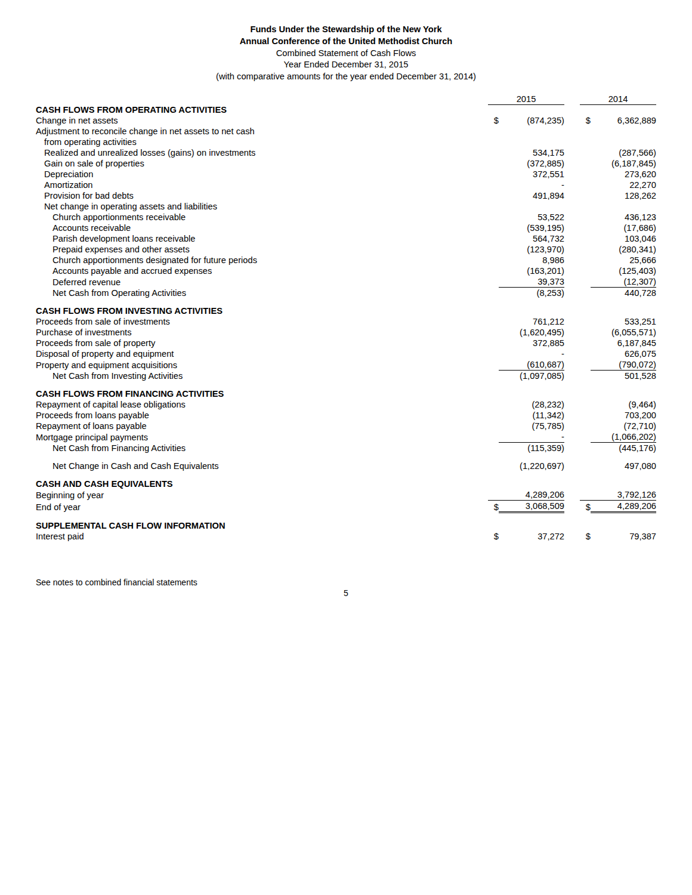Funds Under the Stewardship of the New York
Annual Conference of the United Methodist Church
Combined Statement of Cash Flows
Year Ended December 31, 2015
(with comparative amounts for the year ended December 31, 2014)
| | 2015 | | 2014 |
| CASH FLOWS FROM OPERATING ACTIVITIES | | | | | |
| Change in net assets | $ | (874,235) | | $ | 6,362,889 |
| Adjustment to reconcile change in net assets to net cash | | | | | |
| from operating activities | | | | | |
| Realized and unrealized losses (gains) on investments | | 534,175 | | | (287,566) |
| Gain on sale of properties | | (372,885) | | | (6,187,845) |
| Depreciation | | 372,551 | | | 273,620 |
| Amortization | | - | | | 22,270 |
| Provision for bad debts | | 491,894 | | | 128,262 |
| Net change in operating assets and liabilities | | | | | |
| Church apportionments receivable | | 53,522 | | | 436,123 |
| Accounts receivable | | (539,195) | | | (17,686) |
| Parish development loans receivable | | 564,732 | | | 103,046 |
| Prepaid expenses and other assets | | (123,970) | | | (280,341) |
| Church apportionments designated for future periods | | 8,986 | | | 25,666 |
| Accounts payable and accrued expenses | | (163,201) | | | (125,403) |
| Deferred revenue | | 39,373 | | | (12,307) |
| Net Cash from Operating Activities | | (8,253) | | | 440,728 |
| CASH FLOWS FROM INVESTING ACTIVITIES | | | | | |
| Proceeds from sale of investments | | 761,212 | | | 533,251 |
| Purchase of investments | | (1,620,495) | | | (6,055,571) |
| Proceeds from sale of property | | 372,885 | | | 6,187,845 |
| Disposal of property and equipment | | - | | | 626,075 |
| Property and equipment acquisitions | | (610,687) | | | (790,072) |
| Net Cash from Investing Activities | | (1,097,085) | | | 501,528 |
| CASH FLOWS FROM FINANCING ACTIVITIES | | | | | |
| Repayment of capital lease obligations | | (28,232) | | | (9,464) |
| Proceeds from loans payable | | (11,342) | | | 703,200 |
| Repayment of loans payable | | (75,785) | | | (72,710) |
| Mortgage principal payments | | - | | | (1,066,202) |
| Net Cash from Financing Activities | | (115,359) | | | (445,176) |
| Net Change in Cash and Cash Equivalents | | (1,220,697) | | | 497,080 |
| CASH AND CASH EQUIVALENTS | | | | | |
| Beginning of year | | 4,289,206 | | | 3,792,126 |
| End of year | $ | 3,068,509 | | $ | 4,289,206 |
| SUPPLEMENTAL CASH FLOW INFORMATION | | | | | |
| Interest paid | $ | 37,272 | | $ | 79,387 |
See notes to combined financial statements
5